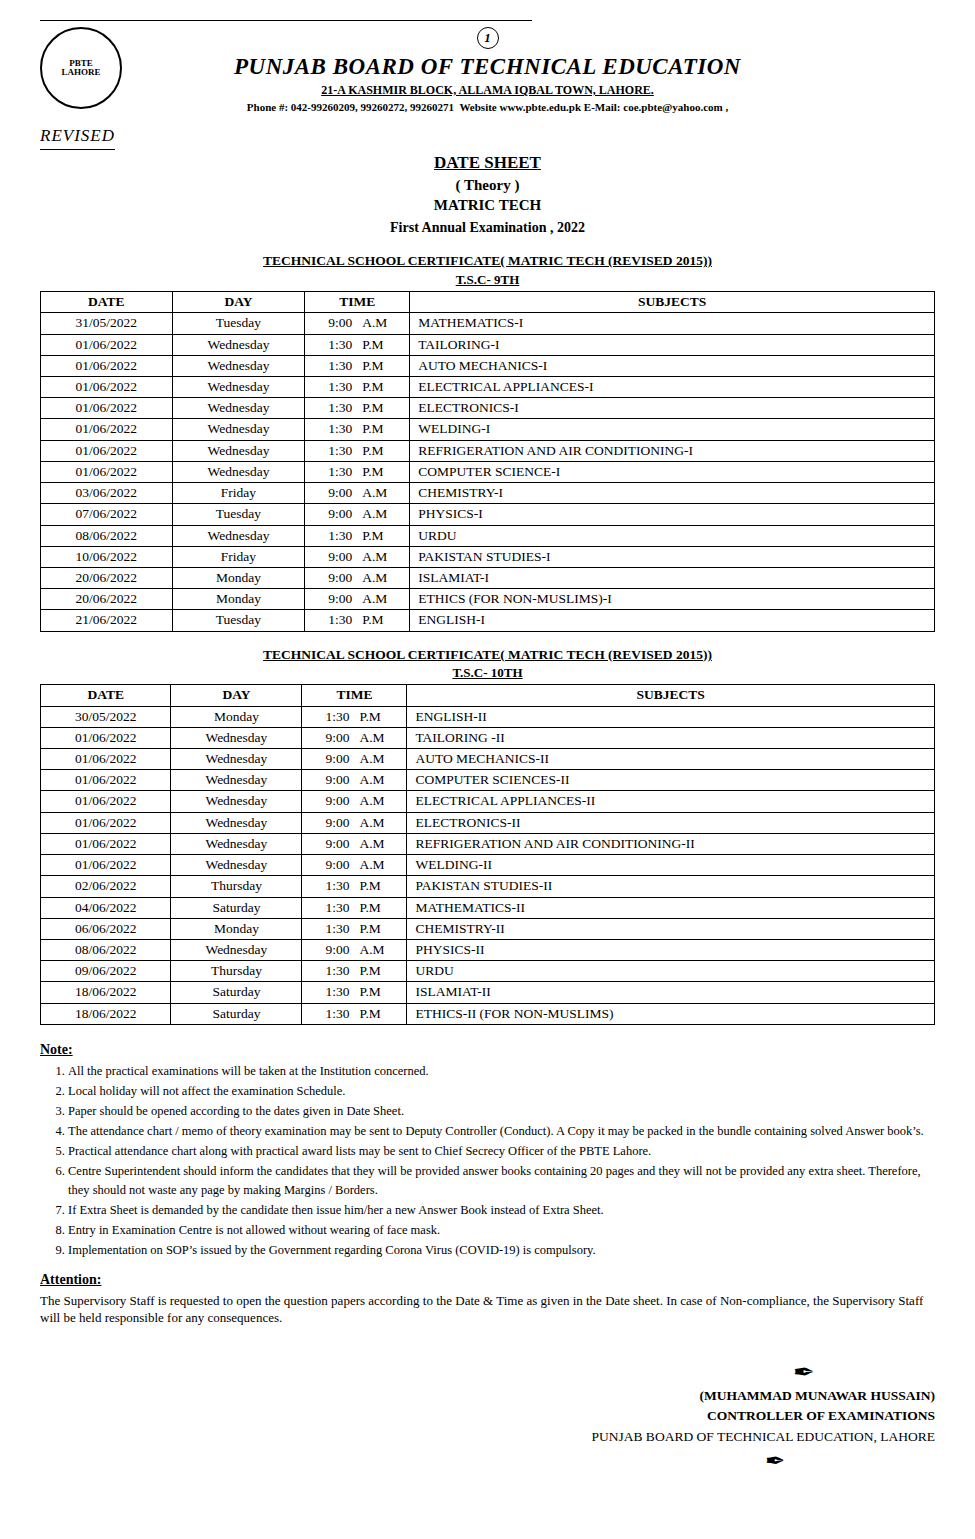PBTE
LAHORE
1
PUNJAB BOARD OF TECHNICAL EDUCATION
21-A KASHMIR BLOCK, ALLAMA IQBAL TOWN, LAHORE.
Phone #: 042-99260209, 99260272, 99260271 Website www.pbte.edu.pk E-Mail: coe.pbte@yahoo.com ,
REVISED
DATE SHEET
( Theory )
MATRIC TECH
First Annual Examination , 2022
TECHNICAL SCHOOL CERTIFICATE( MATRIC TECH (REVISED 2015))
T.S.C- 9TH
| DATE | DAY | TIME | SUBJECTS |
| --- | --- | --- | --- |
| 31/05/2022 | Tuesday | 9:00 | A.M | MATHEMATICS-I |
| 01/06/2022 | Wednesday | 1:30 | P.M | TAILORING-I |
| 01/06/2022 | Wednesday | 1:30 | P.M | AUTO MECHANICS-I |
| 01/06/2022 | Wednesday | 1:30 | P.M | ELECTRICAL APPLIANCES-I |
| 01/06/2022 | Wednesday | 1:30 | P.M | ELECTRONICS-I |
| 01/06/2022 | Wednesday | 1:30 | P.M | WELDING-I |
| 01/06/2022 | Wednesday | 1:30 | P.M | REFRIGERATION AND AIR CONDITIONING-I |
| 01/06/2022 | Wednesday | 1:30 | P.M | COMPUTER SCIENCE-I |
| 03/06/2022 | Friday | 9:00 | A.M | CHEMISTRY-I |
| 07/06/2022 | Tuesday | 9:00 | A.M | PHYSICS-I |
| 08/06/2022 | Wednesday | 1:30 | P.M | URDU |
| 10/06/2022 | Friday | 9:00 | A.M | PAKISTAN STUDIES-I |
| 20/06/2022 | Monday | 9:00 | A.M | ISLAMIAT-I |
| 20/06/2022 | Monday | 9:00 | A.M | ETHICS (FOR NON-MUSLIMS)-I |
| 21/06/2022 | Tuesday | 1:30 | P.M | ENGLISH-I |
TECHNICAL SCHOOL CERTIFICATE( MATRIC TECH (REVISED 2015))
T.S.C- 10TH
| DATE | DAY | TIME | SUBJECTS |
| --- | --- | --- | --- |
| 30/05/2022 | Monday | 1:30 | P.M | ENGLISH-II |
| 01/06/2022 | Wednesday | 9:00 | A.M | TAILORING -II |
| 01/06/2022 | Wednesday | 9:00 | A.M | AUTO MECHANICS-II |
| 01/06/2022 | Wednesday | 9:00 | A.M | COMPUTER SCIENCES-II |
| 01/06/2022 | Wednesday | 9:00 | A.M | ELECTRICAL APPLIANCES-II |
| 01/06/2022 | Wednesday | 9:00 | A.M | ELECTRONICS-II |
| 01/06/2022 | Wednesday | 9:00 | A.M | REFRIGERATION AND AIR CONDITIONING-II |
| 01/06/2022 | Wednesday | 9:00 | A.M | WELDING-II |
| 02/06/2022 | Thursday | 1:30 | P.M | PAKISTAN STUDIES-II |
| 04/06/2022 | Saturday | 1:30 | P.M | MATHEMATICS-II |
| 06/06/2022 | Monday | 1:30 | P.M | CHEMISTRY-II |
| 08/06/2022 | Wednesday | 9:00 | A.M | PHYSICS-II |
| 09/06/2022 | Thursday | 1:30 | P.M | URDU |
| 18/06/2022 | Saturday | 1:30 | P.M | ISLAMIAT-II |
| 18/06/2022 | Saturday | 1:30 | P.M | ETHICS-II (FOR NON-MUSLIMS) |
Note:
All the practical examinations will be taken at the Institution concerned.
Local holiday will not affect the examination Schedule.
Paper should be opened according to the dates given in Date Sheet.
The attendance chart / memo of theory examination may be sent to Deputy Controller (Conduct). A Copy it may be packed in the bundle containing solved Answer book’s.
Practical attendance chart along with practical award lists may be sent to Chief Secrecy Officer of the PBTE Lahore.
Centre Superintendent should inform the candidates that they will be provided answer books containing 20 pages and they will not be provided any extra sheet. Therefore, they should not waste any page by making Margins / Borders.
If Extra Sheet is demanded by the candidate then issue him/her a new Answer Book instead of Extra Sheet.
Entry in Examination Centre is not allowed without wearing of face mask.
Implementation on SOP’s issued by the Government regarding Corona Virus (COVID-19) is compulsory.
Attention:
The Supervisory Staff is requested to open the question papers according to the Date & Time as given in the Date sheet. In case of Non-compliance, the Supervisory Staff will be held responsible for any consequences.
✒
(MUHAMMAD MUNAWAR HUSSAIN)
CONTROLLER OF EXAMINATIONS
PUNJAB BOARD OF TECHNICAL EDUCATION, LAHORE
✒